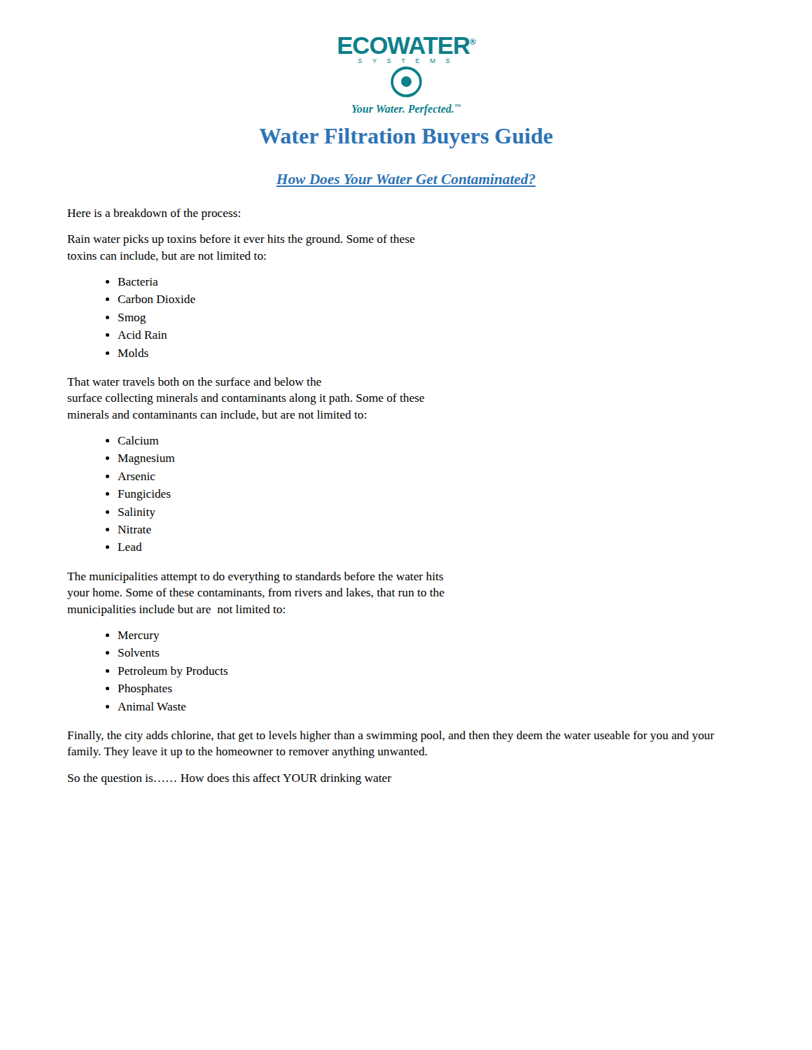ECOWATER®
S Y S T E M S
⦿
Your Water. Perfected.™
Water Filtration Buyers Guide
How Does Your Water Get Contaminated?
Here is a breakdown of the process:
Rain water picks up toxins before it ever hits the ground. Some of these
toxins can include, but are not limited to:
Bacteria
Carbon Dioxide
Smog
Acid Rain
Molds
That water travels both on the surface and below the
surface collecting minerals and contaminants along it path. Some of these
minerals and contaminants can include, but are not limited to:
Calcium
Magnesium
Arsenic
Fungicides
Salinity
Nitrate
Lead
The municipalities attempt to do everything to standards before the water hits
your home. Some of these contaminants, from rivers and lakes, that run to the
municipalities include but are not limited to:
Mercury
Solvents
Petroleum by Products
Phosphates
Animal Waste
Finally, the city adds chlorine, that get to levels higher than a swimming pool, and then they deem the water useable for you and your family. They leave it up to the homeowner to remover anything unwanted.
So the question is…… How does this affect YOUR drinking water